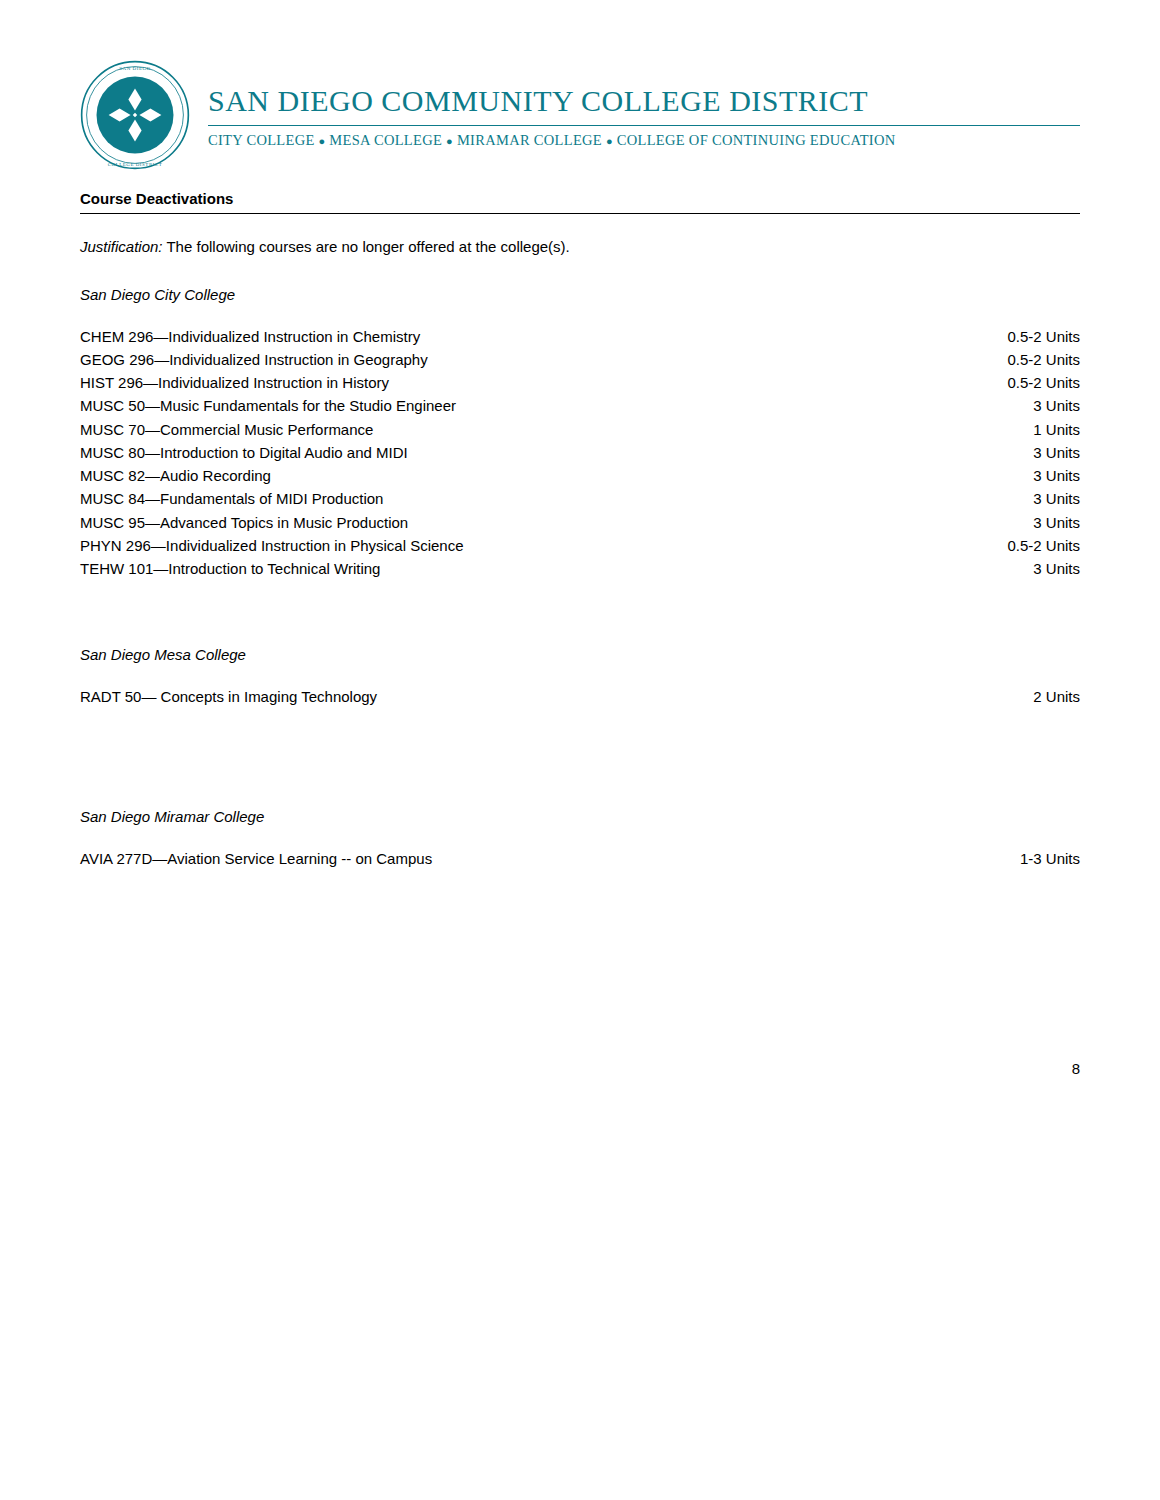SAN DIEGO COLLEGE DISTRICT
SAN DIEGO COMMUNITY COLLEGE DISTRICT
CITY COLLEGE ● MESA COLLEGE ● MIRAMAR COLLEGE ● COLLEGE OF CONTINUING EDUCATION
Course Deactivations
Justification: The following courses are no longer offered at the college(s).
San Diego City College
| CHEM 296—Individualized Instruction in Chemistry | 0.5-2 Units |
| GEOG 296—Individualized Instruction in Geography | 0.5-2 Units |
| HIST 296—Individualized Instruction in History | 0.5-2 Units |
| MUSC 50—Music Fundamentals for the Studio Engineer | 3 Units |
| MUSC 70—Commercial Music Performance | 1 Units |
| MUSC 80—Introduction to Digital Audio and MIDI | 3 Units |
| MUSC 82—Audio Recording | 3 Units |
| MUSC 84—Fundamentals of MIDI Production | 3 Units |
| MUSC 95—Advanced Topics in Music Production | 3 Units |
| PHYN 296—Individualized Instruction in Physical Science | 0.5-2 Units |
| TEHW 101—Introduction to Technical Writing | 3 Units |
San Diego Mesa College
| RADT 50— Concepts in Imaging Technology | 2 Units |
San Diego Miramar College
| AVIA 277D—Aviation Service Learning -- on Campus | 1-3 Units |
8